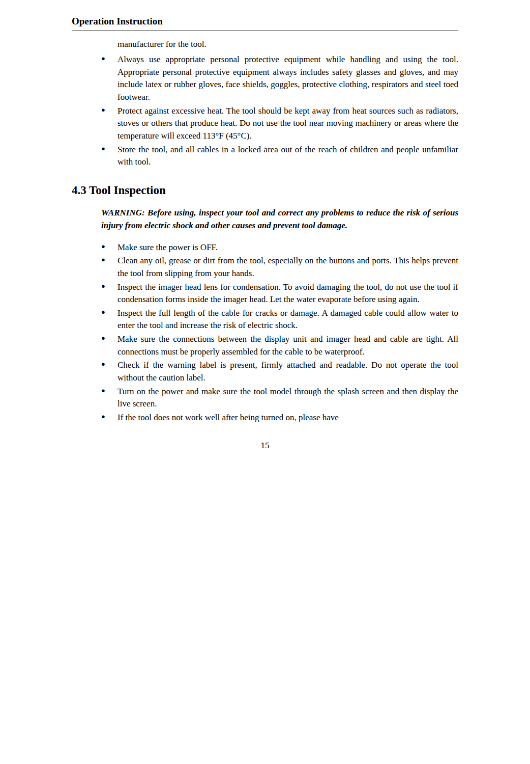Operation Instruction
manufacturer for the tool.
Always use appropriate personal protective equipment while handling and using the tool. Appropriate personal protective equipment always includes safety glasses and gloves, and may include latex or rubber gloves, face shields, goggles, protective clothing, respirators and steel toed footwear.
Protect against excessive heat. The tool should be kept away from heat sources such as radiators, stoves or others that produce heat. Do not use the tool near moving machinery or areas where the temperature will exceed 113°F (45°C).
Store the tool, and all cables in a locked area out of the reach of children and people unfamiliar with tool.
4.3 Tool Inspection
WARNING: Before using, inspect your tool and correct any problems to reduce the risk of serious injury from electric shock and other causes and prevent tool damage.
Make sure the power is OFF.
Clean any oil, grease or dirt from the tool, especially on the buttons and ports. This helps prevent the tool from slipping from your hands.
Inspect the imager head lens for condensation. To avoid damaging the tool, do not use the tool if condensation forms inside the imager head. Let the water evaporate before using again.
Inspect the full length of the cable for cracks or damage. A damaged cable could allow water to enter the tool and increase the risk of electric shock.
Make sure the connections between the display unit and imager head and cable are tight. All connections must be properly assembled for the cable to be waterproof.
Check if the warning label is present, firmly attached and readable. Do not operate the tool without the caution label.
Turn on the power and make sure the tool model through the splash screen and then display the live screen.
If the tool does not work well after being turned on, please have
15